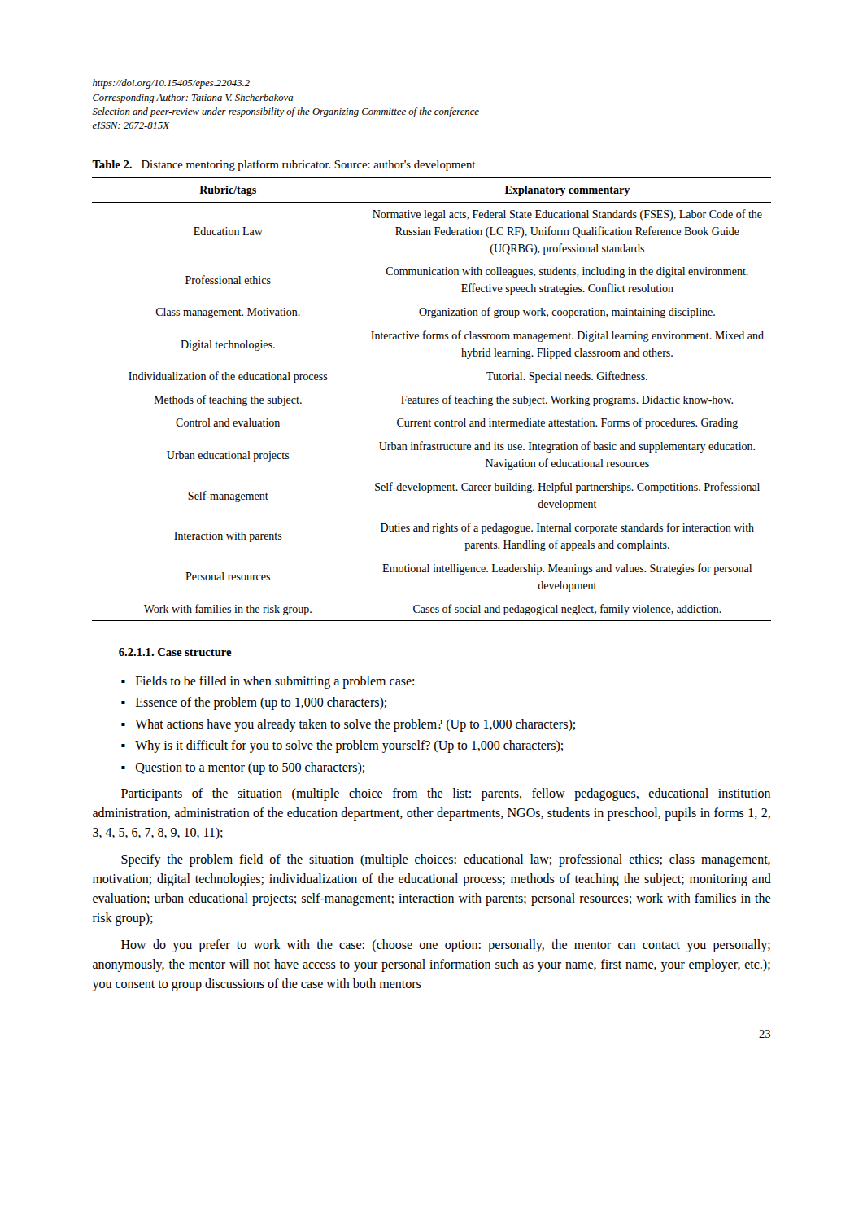https://doi.org/10.15405/epes.22043.2
Corresponding Author: Tatiana V. Shcherbakova
Selection and peer-review under responsibility of the Organizing Committee of the conference
eISSN: 2672-815X
Table 2. Distance mentoring platform rubricator. Source: author's development
| Rubric/tags | Explanatory commentary |
| --- | --- |
| Education Law | Normative legal acts, Federal State Educational Standards (FSES), Labor Code of the Russian Federation (LC RF), Uniform Qualification Reference Book Guide (UQRBG), professional standards |
| Professional ethics | Communication with colleagues, students, including in the digital environment. Effective speech strategies. Conflict resolution |
| Class management. Motivation. | Organization of group work, cooperation, maintaining discipline. |
| Digital technologies. | Interactive forms of classroom management. Digital learning environment. Mixed and hybrid learning. Flipped classroom and others. |
| Individualization of the educational process | Tutorial. Special needs. Giftedness. |
| Methods of teaching the subject. | Features of teaching the subject. Working programs. Didactic know-how. |
| Control and evaluation | Current control and intermediate attestation. Forms of procedures. Grading |
| Urban educational projects | Urban infrastructure and its use. Integration of basic and supplementary education. Navigation of educational resources |
| Self-management | Self-development. Career building. Helpful partnerships. Competitions. Professional development |
| Interaction with parents | Duties and rights of a pedagogue. Internal corporate standards for interaction with parents. Handling of appeals and complaints. |
| Personal resources | Emotional intelligence. Leadership. Meanings and values. Strategies for personal development |
| Work with families in the risk group. | Cases of social and pedagogical neglect, family violence, addiction. |
6.2.1.1. Case structure
Fields to be filled in when submitting a problem case:
Essence of the problem (up to 1,000 characters);
What actions have you already taken to solve the problem? (Up to 1,000 characters);
Why is it difficult for you to solve the problem yourself? (Up to 1,000 characters);
Question to a mentor (up to 500 characters);
Participants of the situation (multiple choice from the list: parents, fellow pedagogues, educational institution administration, administration of the education department, other departments, NGOs, students in preschool, pupils in forms 1, 2, 3, 4, 5, 6, 7, 8, 9, 10, 11);
Specify the problem field of the situation (multiple choices: educational law; professional ethics; class management, motivation; digital technologies; individualization of the educational process; methods of teaching the subject; monitoring and evaluation; urban educational projects; self-management; interaction with parents; personal resources; work with families in the risk group);
How do you prefer to work with the case: (choose one option: personally, the mentor can contact you personally; anonymously, the mentor will not have access to your personal information such as your name, first name, your employer, etc.); you consent to group discussions of the case with both mentors
23